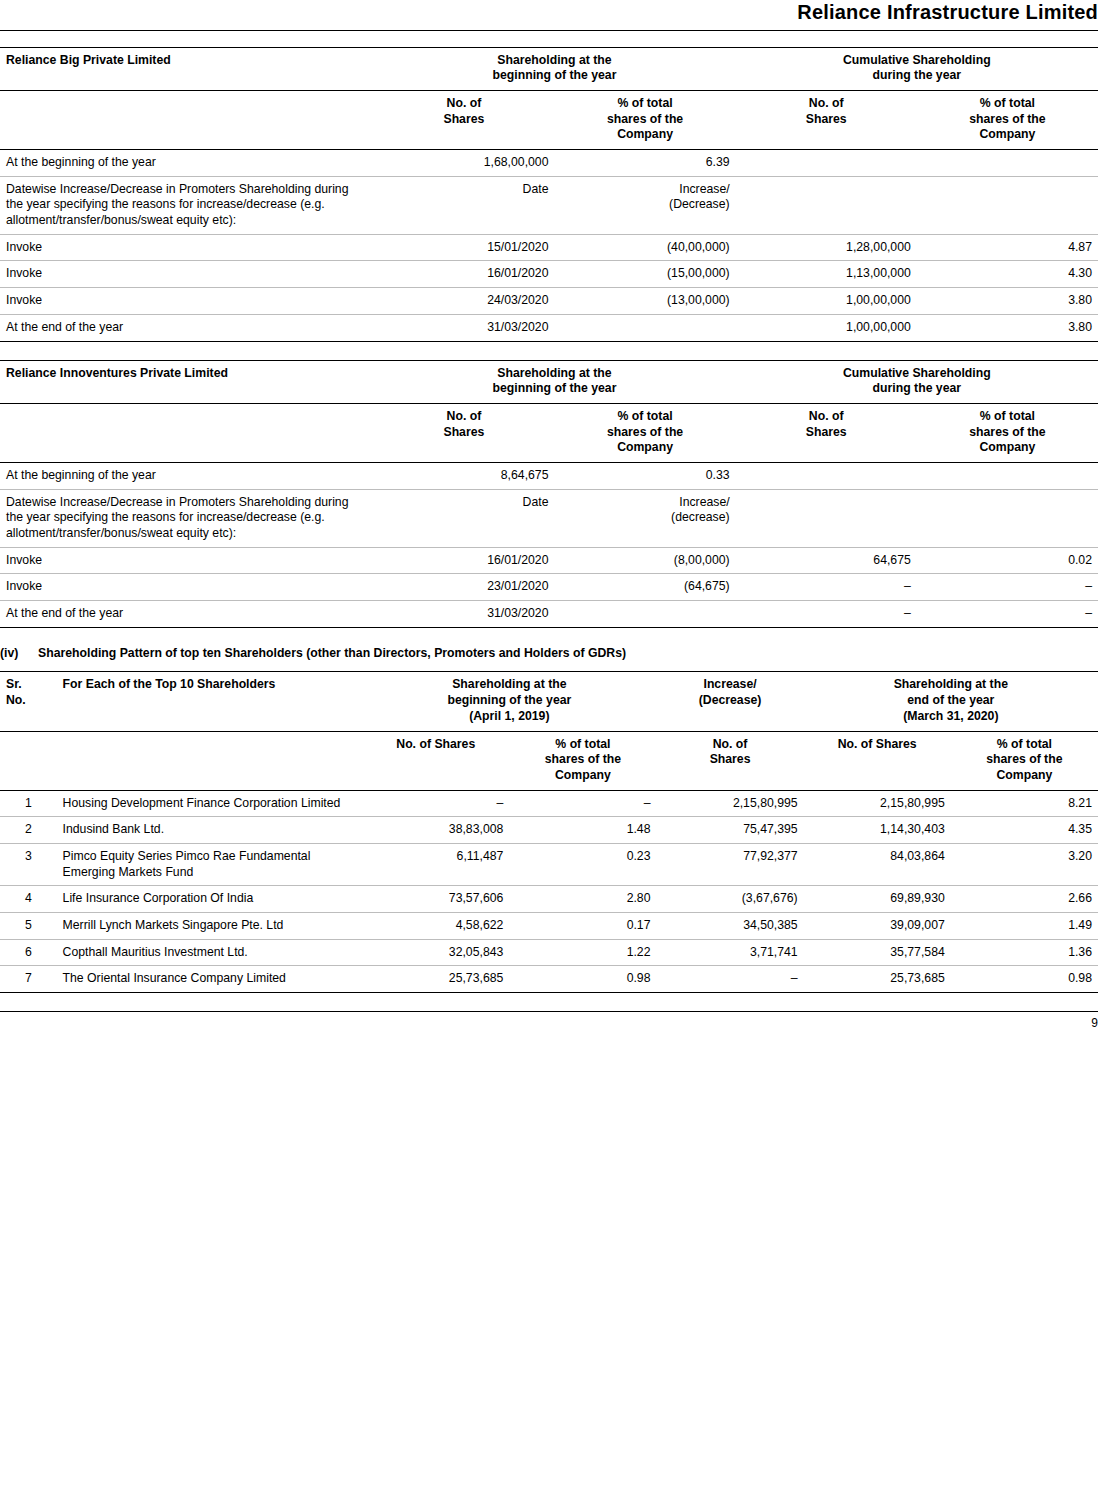Reliance Infrastructure Limited
| Reliance Big Private Limited | Shareholding at the beginning of the year | Cumulative Shareholding during the year |
| --- | --- | --- |
| | No. of Shares | % of total shares of the Company | No. of Shares | % of total shares of the Company |
| At the beginning of the year | 1,68,00,000 | 6.39 | | |
| Datewise Increase/Decrease in Promoters Shareholding during the year specifying the reasons for increase/decrease (e.g. allotment/transfer/bonus/sweat equity etc): | Date | Increase/ (Decrease) | | |
| Invoke | 15/01/2020 | (40,00,000) | 1,28,00,000 | 4.87 |
| Invoke | 16/01/2020 | (15,00,000) | 1,13,00,000 | 4.30 |
| Invoke | 24/03/2020 | (13,00,000) | 1,00,00,000 | 3.80 |
| At the end of the year | 31/03/2020 | | 1,00,00,000 | 3.80 |
| Reliance Innoventures Private Limited | Shareholding at the beginning of the year | Cumulative Shareholding during the year |
| --- | --- | --- |
| | No. of Shares | % of total shares of the Company | No. of Shares | % of total shares of the Company |
| At the beginning of the year | 8,64,675 | 0.33 | | |
| Datewise Increase/Decrease in Promoters Shareholding during the year specifying the reasons for increase/decrease (e.g. allotment/transfer/bonus/sweat equity etc): | Date | Increase/ (decrease) | | |
| Invoke | 16/01/2020 | (8,00,000) | 64,675 | 0.02 |
| Invoke | 23/01/2020 | (64,675) | – | – |
| At the end of the year | 31/03/2020 | | – | – |
(iv)
Shareholding Pattern of top ten Shareholders (other than Directors, Promoters and Holders of GDRs)
| Sr. No. | For Each of the Top 10 Shareholders | Shareholding at the beginning of the year (April 1, 2019) | Increase/ (Decrease) | Shareholding at the end of the year (March 31, 2020) |
| --- | --- | --- | --- | --- |
| | | No. of Shares | % of total shares of the Company | No. of Shares | No. of Shares | % of total shares of the Company |
| 1 | Housing Development Finance Corporation Limited | – | – | 2,15,80,995 | 2,15,80,995 | 8.21 |
| 2 | Indusind Bank Ltd. | 38,83,008 | 1.48 | 75,47,395 | 1,14,30,403 | 4.35 |
| 3 | Pimco Equity Series Pimco Rae Fundamental Emerging Markets Fund | 6,11,487 | 0.23 | 77,92,377 | 84,03,864 | 3.20 |
| 4 | Life Insurance Corporation Of India | 73,57,606 | 2.80 | (3,67,676) | 69,89,930 | 2.66 |
| 5 | Merrill Lynch Markets Singapore Pte. Ltd | 4,58,622 | 0.17 | 34,50,385 | 39,09,007 | 1.49 |
| 6 | Copthall Mauritius Investment Ltd. | 32,05,843 | 1.22 | 3,71,741 | 35,77,584 | 1.36 |
| 7 | The Oriental Insurance Company Limited | 25,73,685 | 0.98 | – | 25,73,685 | 0.98 |
9